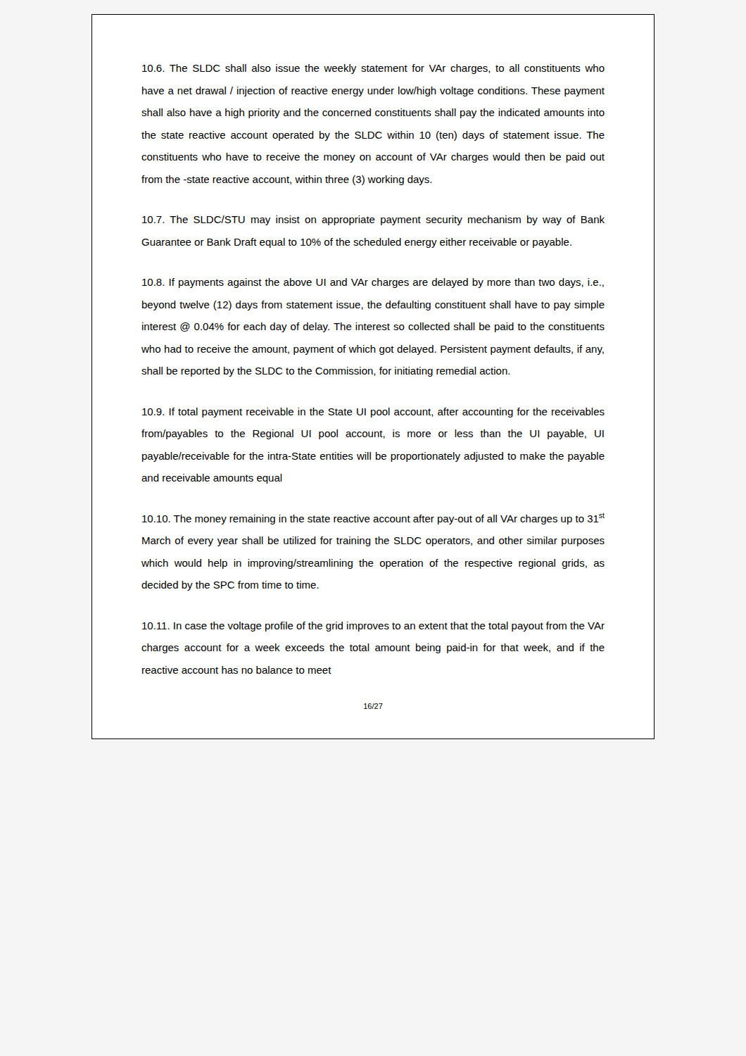10.6. The SLDC shall also issue the weekly statement for VAr charges, to all constituents who have a net drawal / injection of reactive energy under low/high voltage conditions. These payment shall also have a high priority and the concerned constituents shall pay the indicated amounts into the state reactive account operated by the SLDC within 10 (ten) days of statement issue. The constituents who have to receive the money on account of VAr charges would then be paid out from the -state reactive account, within three (3) working days.
10.7. The SLDC/STU may insist on appropriate payment security mechanism by way of Bank Guarantee or Bank Draft equal to 10% of the scheduled energy either receivable or payable.
10.8. If payments against the above UI and VAr charges are delayed by more than two days, i.e., beyond twelve (12) days from statement issue, the defaulting constituent shall have to pay simple interest @ 0.04% for each day of delay. The interest so collected shall be paid to the constituents who had to receive the amount, payment of which got delayed. Persistent payment defaults, if any, shall be reported by the SLDC to the Commission, for initiating remedial action.
10.9. If total payment receivable in the State UI pool account, after accounting for the receivables from/payables to the Regional UI pool account, is more or less than the UI payable, UI payable/receivable for the intra-State entities will be proportionately adjusted to make the payable and receivable amounts equal
10.10. The money remaining in the state reactive account after pay-out of all VAr charges up to 31st March of every year shall be utilized for training the SLDC operators, and other similar purposes which would help in improving/streamlining the operation of the respective regional grids, as decided by the SPC from time to time.
10.11. In case the voltage profile of the grid improves to an extent that the total payout from the VAr charges account for a week exceeds the total amount being paid-in for that week, and if the reactive account has no balance to meet
16/27